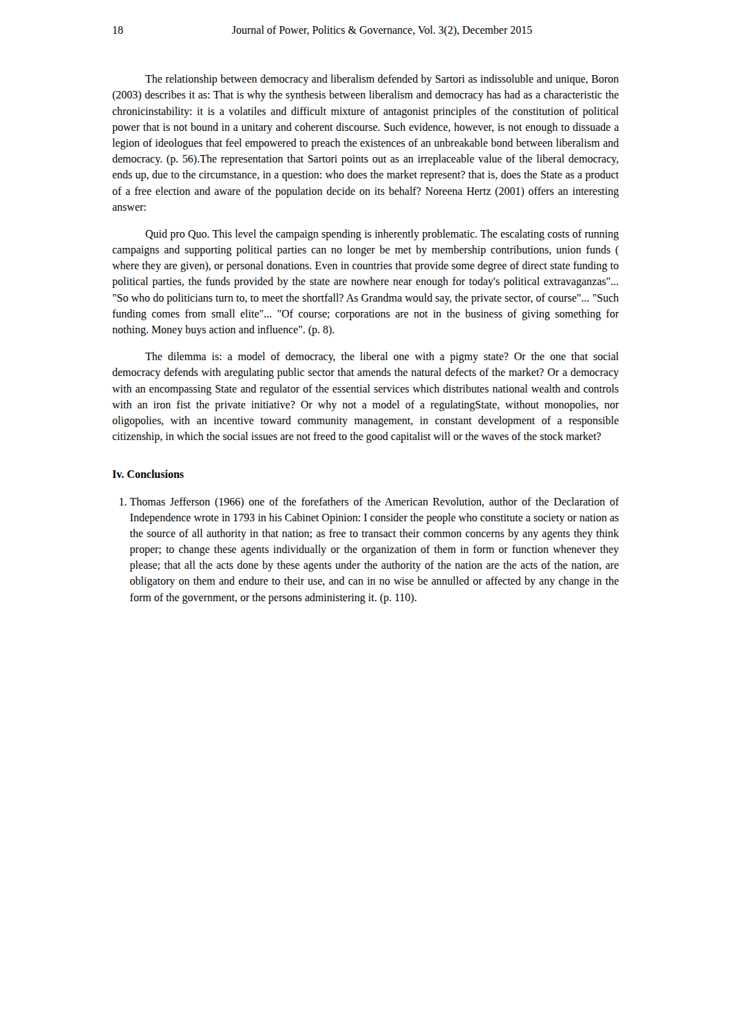18 Journal of Power, Politics & Governance, Vol. 3(2), December 2015
The relationship between democracy and liberalism defended by Sartori as indissoluble and unique, Boron (2003) describes it as: That is why the synthesis between liberalism and democracy has had as a characteristic the chronicinstability: it is a volatiles and difficult mixture of antagonist principles of the constitution of political power that is not bound in a unitary and coherent discourse. Such evidence, however, is not enough to dissuade a legion of ideologues that feel empowered to preach the existences of an unbreakable bond between liberalism and democracy. (p. 56).The representation that Sartori points out as an irreplaceable value of the liberal democracy, ends up, due to the circumstance, in a question: who does the market represent? that is, does the State as a product of a free election and aware of the population decide on its behalf? Noreena Hertz (2001) offers an interesting answer:
Quid pro Quo. This level the campaign spending is inherently problematic. The escalating costs of running campaigns and supporting political parties can no longer be met by membership contributions, union funds ( where they are given), or personal donations. Even in countries that provide some degree of direct state funding to political parties, the funds provided by the state are nowhere near enough for today's political extravaganzas"... "So who do politicians turn to, to meet the shortfall? As Grandma would say, the private sector, of course"... "Such funding comes from small elite"... "Of course; corporations are not in the business of giving something for nothing. Money buys action and influence". (p. 8).
The dilemma is: a model of democracy, the liberal one with a pigmy state? Or the one that social democracy defends with aregulating public sector that amends the natural defects of the market? Or a democracy with an encompassing State and regulator of the essential services which distributes national wealth and controls with an iron fist the private initiative? Or why not a model of a regulatingState, without monopolies, nor oligopolies, with an incentive toward community management, in constant development of a responsible citizenship, in which the social issues are not freed to the good capitalist will or the waves of the stock market?
Iv. Conclusions
Thomas Jefferson (1966) one of the forefathers of the American Revolution, author of the Declaration of Independence wrote in 1793 in his Cabinet Opinion: I consider the people who constitute a society or nation as the source of all authority in that nation; as free to transact their common concerns by any agents they think proper; to change these agents individually or the organization of them in form or function whenever they please; that all the acts done by these agents under the authority of the nation are the acts of the nation, are obligatory on them and endure to their use, and can in no wise be annulled or affected by any change in the form of the government, or the persons administering it. (p. 110).